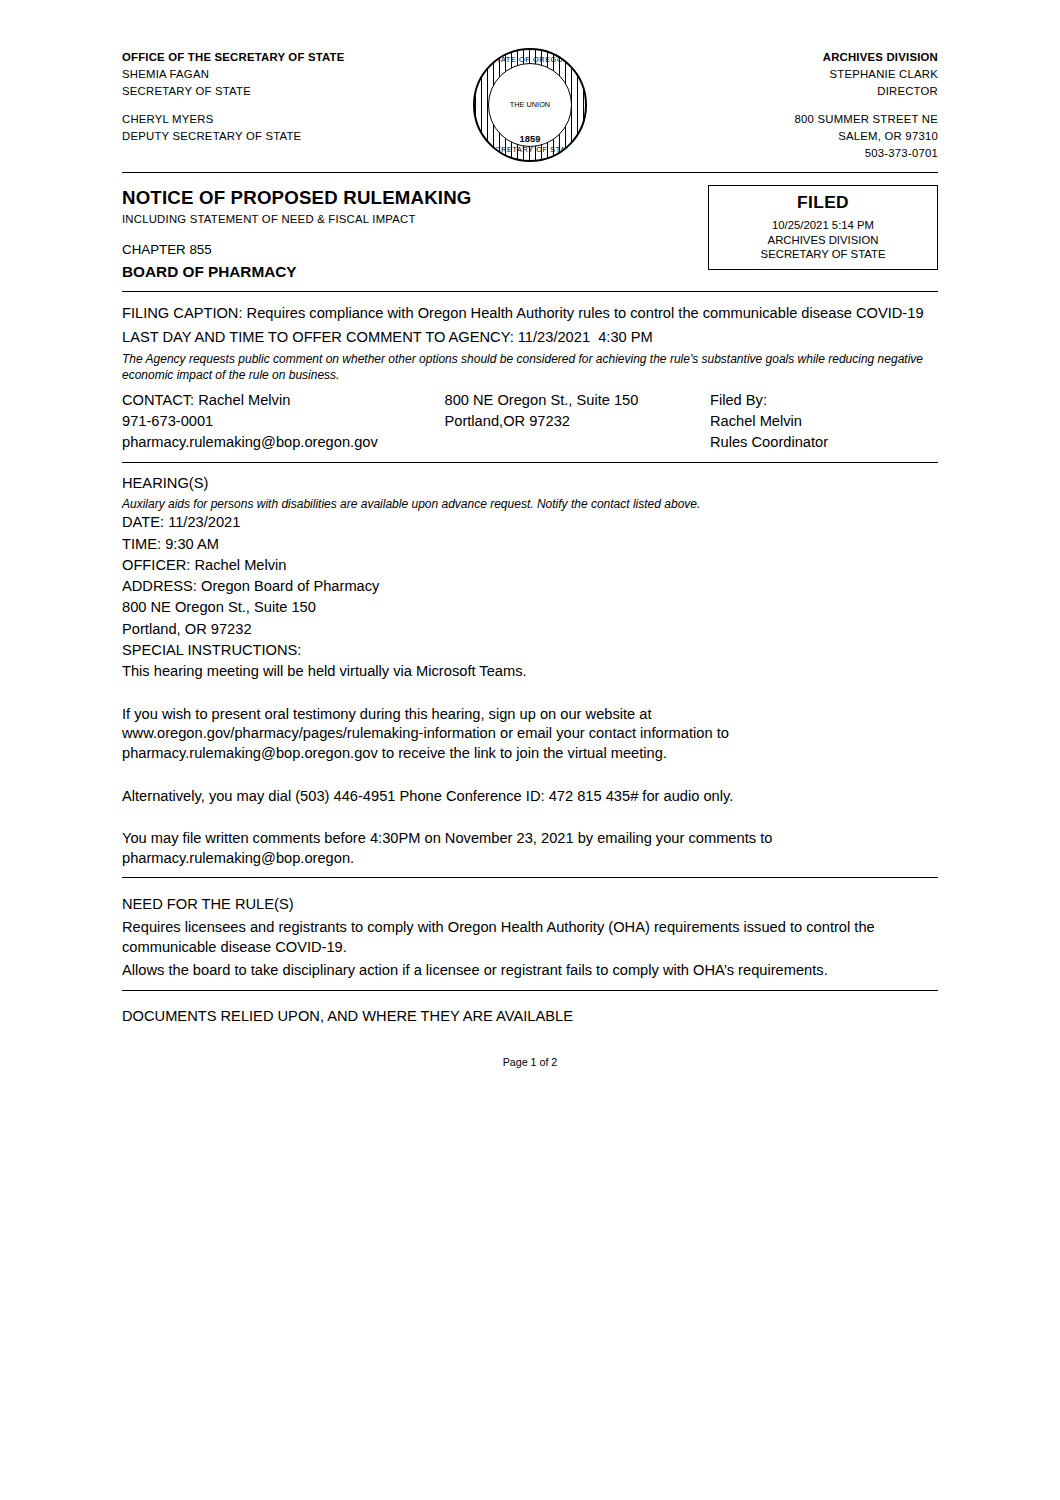Office of the Secretary of State
SHEMIA FAGAN
SECRETARY OF STATE
CHERYL MYERS
DEPUTY SECRETARY OF STATE
State of Oregon
THE UNION
1859 Secretary of State
Archives Division
STEPHANIE CLARK
DIRECTOR
800 SUMMER STREET NE
SALEM, OR 97310
503-373-0701
Notice of Proposed Rulemaking
Including Statement of Need & Fiscal Impact
CHAPTER 855
Board of Pharmacy
FILED
10/25/2021 5:14 PM
ARCHIVES DIVISION
SECRETARY OF STATE
FILING CAPTION: Requires compliance with Oregon Health Authority rules to control the communicable disease COVID-19
LAST DAY AND TIME TO OFFER COMMENT TO AGENCY: 11/23/2021 4:30 PM
The Agency requests public comment on whether other options should be considered for achieving the rule's substantive goals while reducing negative economic impact of the rule on business.
CONTACT: Rachel Melvin
800 NE Oregon St., Suite 150
Filed By:
971-673-0001
Portland,OR 97232
Rachel Melvin
pharmacy.rulemaking@bop.oregon.gov
Rules Coordinator
HEARING(S)
Auxilary aids for persons with disabilities are available upon advance request. Notify the contact listed above.
DATE: 11/23/2021
TIME: 9:30 AM
OFFICER: Rachel Melvin
ADDRESS: Oregon Board of Pharmacy
800 NE Oregon St., Suite 150
Portland, OR 97232
SPECIAL INSTRUCTIONS:
This hearing meeting will be held virtually via Microsoft Teams.
If you wish to present oral testimony during this hearing, sign up on our website at www.oregon.gov/pharmacy/pages/rulemaking-information or email your contact information to pharmacy.rulemaking@bop.oregon.gov to receive the link to join the virtual meeting.
Alternatively, you may dial (503) 446-4951 Phone Conference ID: 472 815 435# for audio only.
You may file written comments before 4:30PM on November 23, 2021 by emailing your comments to pharmacy.rulemaking@bop.oregon.
NEED FOR THE RULE(S)
Requires licensees and registrants to comply with Oregon Health Authority (OHA) requirements issued to control the communicable disease COVID-19.
Allows the board to take disciplinary action if a licensee or registrant fails to comply with OHA’s requirements.
DOCUMENTS RELIED UPON, AND WHERE THEY ARE AVAILABLE
Page 1 of 2